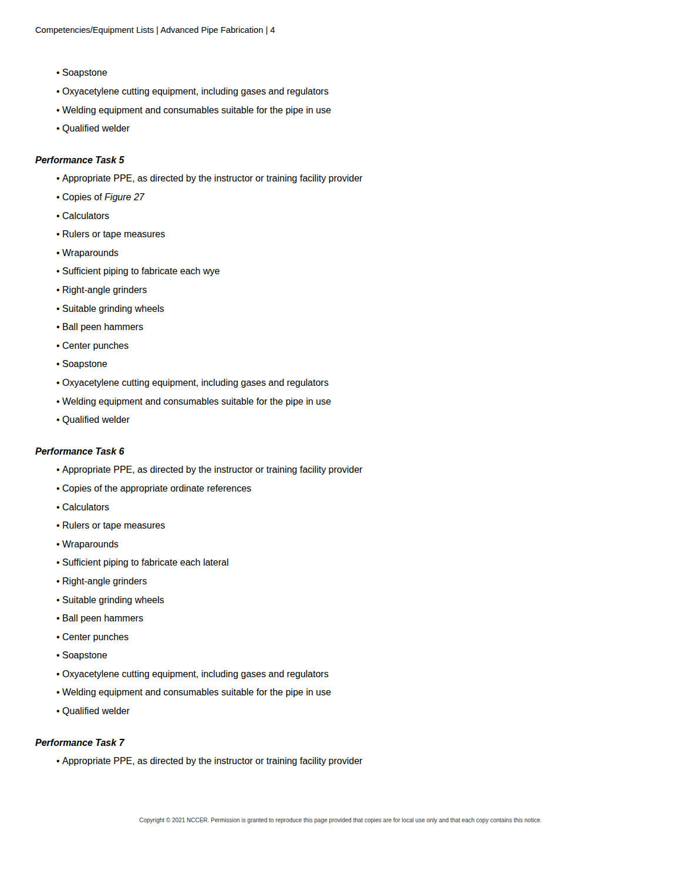Competencies/Equipment Lists | Advanced Pipe Fabrication | 4
Soapstone
Oxyacetylene cutting equipment, including gases and regulators
Welding equipment and consumables suitable for the pipe in use
Qualified welder
Performance Task 5
Appropriate PPE, as directed by the instructor or training facility provider
Copies of Figure 27
Calculators
Rulers or tape measures
Wraparounds
Sufficient piping to fabricate each wye
Right-angle grinders
Suitable grinding wheels
Ball peen hammers
Center punches
Soapstone
Oxyacetylene cutting equipment, including gases and regulators
Welding equipment and consumables suitable for the pipe in use
Qualified welder
Performance Task 6
Appropriate PPE, as directed by the instructor or training facility provider
Copies of the appropriate ordinate references
Calculators
Rulers or tape measures
Wraparounds
Sufficient piping to fabricate each lateral
Right-angle grinders
Suitable grinding wheels
Ball peen hammers
Center punches
Soapstone
Oxyacetylene cutting equipment, including gases and regulators
Welding equipment and consumables suitable for the pipe in use
Qualified welder
Performance Task 7
Appropriate PPE, as directed by the instructor or training facility provider
Copyright © 2021 NCCER. Permission is granted to reproduce this page provided that copies are for local use only and that each copy contains this notice.